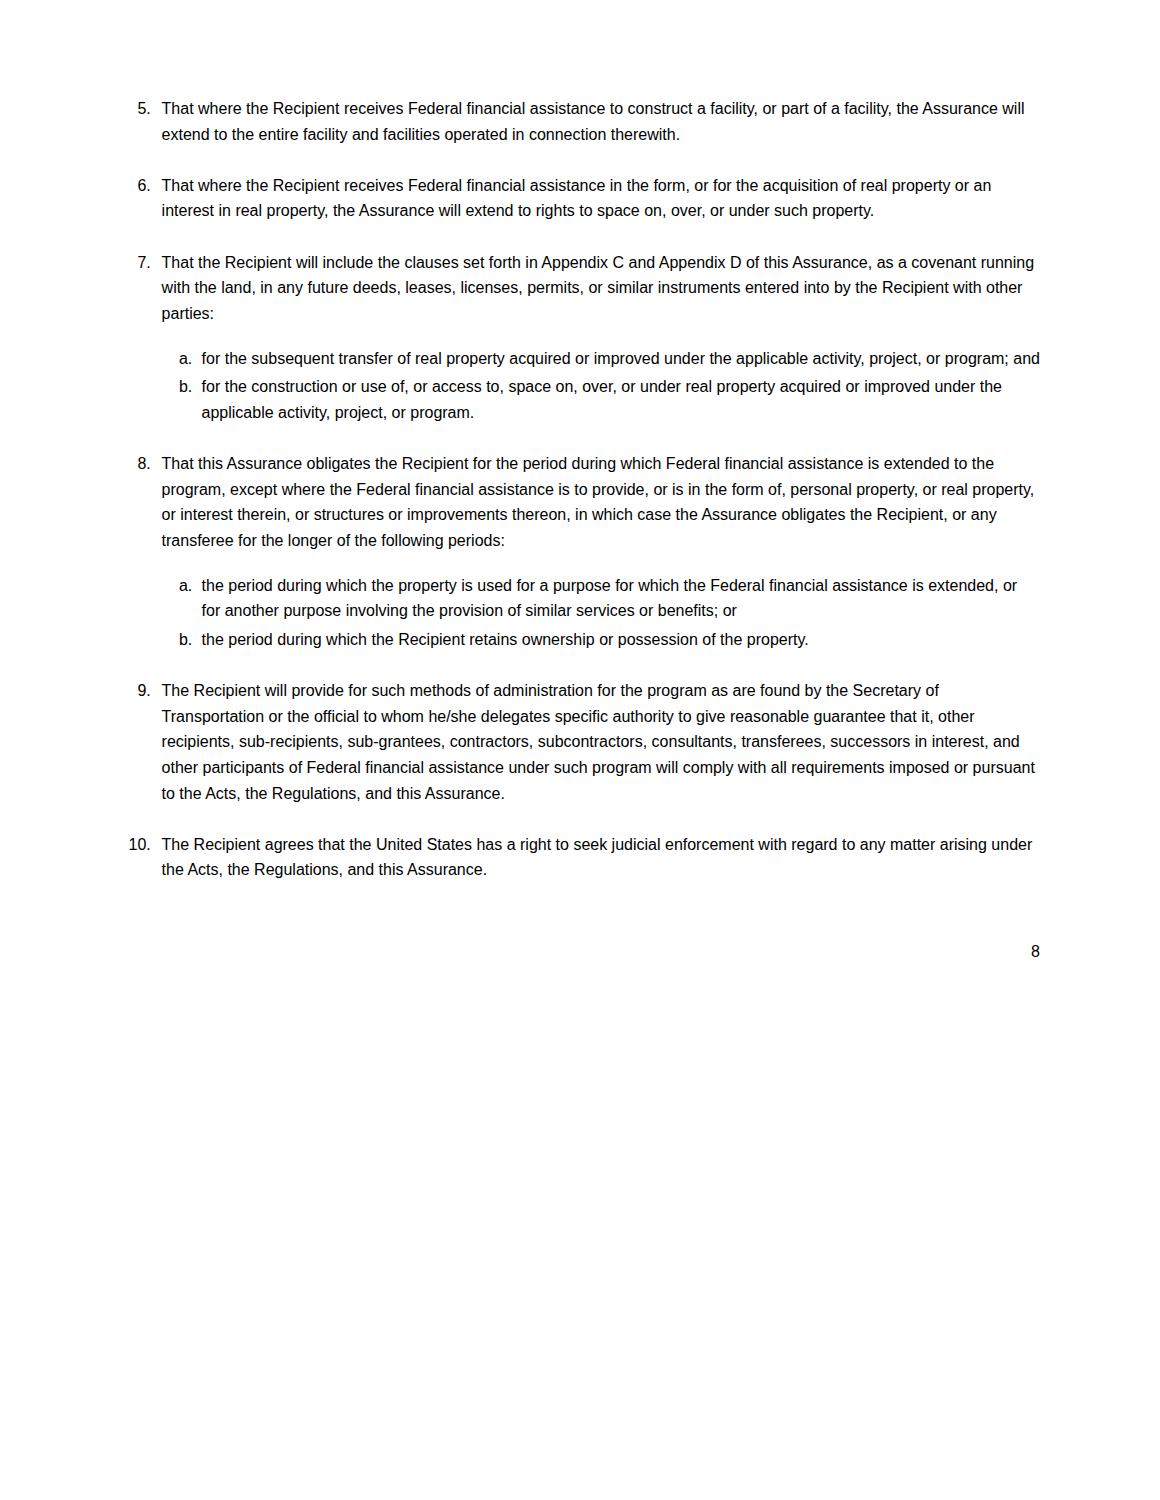That where the Recipient receives Federal financial assistance to construct a facility, or part of a facility, the Assurance will extend to the entire facility and facilities operated in connection therewith.
That where the Recipient receives Federal financial assistance in the form, or for the acquisition of real property or an interest in real property, the Assurance will extend to rights to space on, over, or under such property.
That the Recipient will include the clauses set forth in Appendix C and Appendix D of this Assurance, as a covenant running with the land, in any future deeds, leases, licenses, permits, or similar instruments entered into by the Recipient with other parties:
for the subsequent transfer of real property acquired or improved under the applicable activity, project, or program; and
for the construction or use of, or access to, space on, over, or under real property acquired or improved under the applicable activity, project, or program.
That this Assurance obligates the Recipient for the period during which Federal financial assistance is extended to the program, except where the Federal financial assistance is to provide, or is in the form of, personal property, or real property, or interest therein, or structures or improvements thereon, in which case the Assurance obligates the Recipient, or any transferee for the longer of the following periods:
the period during which the property is used for a purpose for which the Federal financial assistance is extended, or for another purpose involving the provision of similar services or benefits; or
the period during which the Recipient retains ownership or possession of the property.
The Recipient will provide for such methods of administration for the program as are found by the Secretary of Transportation or the official to whom he/she delegates specific authority to give reasonable guarantee that it, other recipients, sub-recipients, sub-grantees, contractors, subcontractors, consultants, transferees, successors in interest, and other participants of Federal financial assistance under such program will comply with all requirements imposed or pursuant to the Acts, the Regulations, and this Assurance.
The Recipient agrees that the United States has a right to seek judicial enforcement with regard to any matter arising under the Acts, the Regulations, and this Assurance.
8